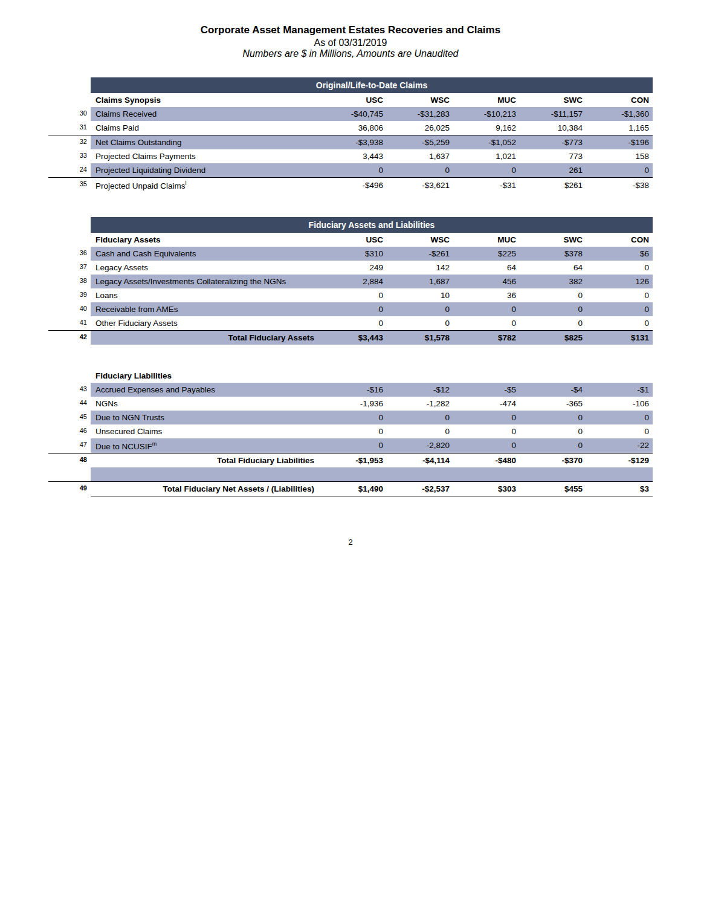Corporate Asset Management Estates Recoveries and Claims
As of 03/31/2019
Numbers are $ in Millions, Amounts are Unaudited
| | Original/Life-to-Date Claims |
| | Claims Synopsis | USC | WSC | MUC | SWC | CON |
| 30 | Claims Received | -$40,745 | -$31,283 | -$10,213 | -$11,157 | -$1,360 |
| 31 | Claims Paid | 36,806 | 26,025 | 9,162 | 10,384 | 1,165 |
| 32 | Net Claims Outstanding | -$3,938 | -$5,259 | -$1,052 | -$773 | -$196 |
| 33 | Projected Claims Payments | 3,443 | 1,637 | 1,021 | 773 | 158 |
| 24 | Projected Liquidating Dividend | 0 | 0 | 0 | 261 | 0 |
| 35 | Projected Unpaid Claims l | -$496 | -$3,621 | -$31 | $261 | -$38 |
| | Fiduciary Assets and Liabilities |
| | Fiduciary Assets | USC | WSC | MUC | SWC | CON |
| 36 | Cash and Cash Equivalents | $310 | -$261 | $225 | $378 | $6 |
| 37 | Legacy Assets | 249 | 142 | 64 | 64 | 0 |
| 38 | Legacy Assets/Investments Collateralizing the NGNs | 2,884 | 1,687 | 456 | 382 | 126 |
| 39 | Loans | 0 | 10 | 36 | 0 | 0 |
| 40 | Receivable from AMEs | 0 | 0 | 0 | 0 | 0 |
| 41 | Other Fiduciary Assets | 0 | 0 | 0 | 0 | 0 |
| 42 | Total Fiduciary Assets | $3,443 | $1,578 | $782 | $825 | $131 |
| | Fiduciary Liabilities | | | | | |
| 43 | Accrued Expenses and Payables | -$16 | -$12 | -$5 | -$4 | -$1 |
| 44 | NGNs | -1,936 | -1,282 | -474 | -365 | -106 |
| 45 | Due to NGN Trusts | 0 | 0 | 0 | 0 | 0 |
| 46 | Unsecured Claims | 0 | 0 | 0 | 0 | 0 |
| 47 | Due to NCUSIF m | 0 | -2,820 | 0 | 0 | -22 |
| 48 | Total Fiduciary Liabilities | -$1,953 | -$4,114 | -$480 | -$370 | -$129 |
| 49 | Total Fiduciary Net Assets / (Liabilities) | $1,490 | -$2,537 | $303 | $455 | $3 |
2